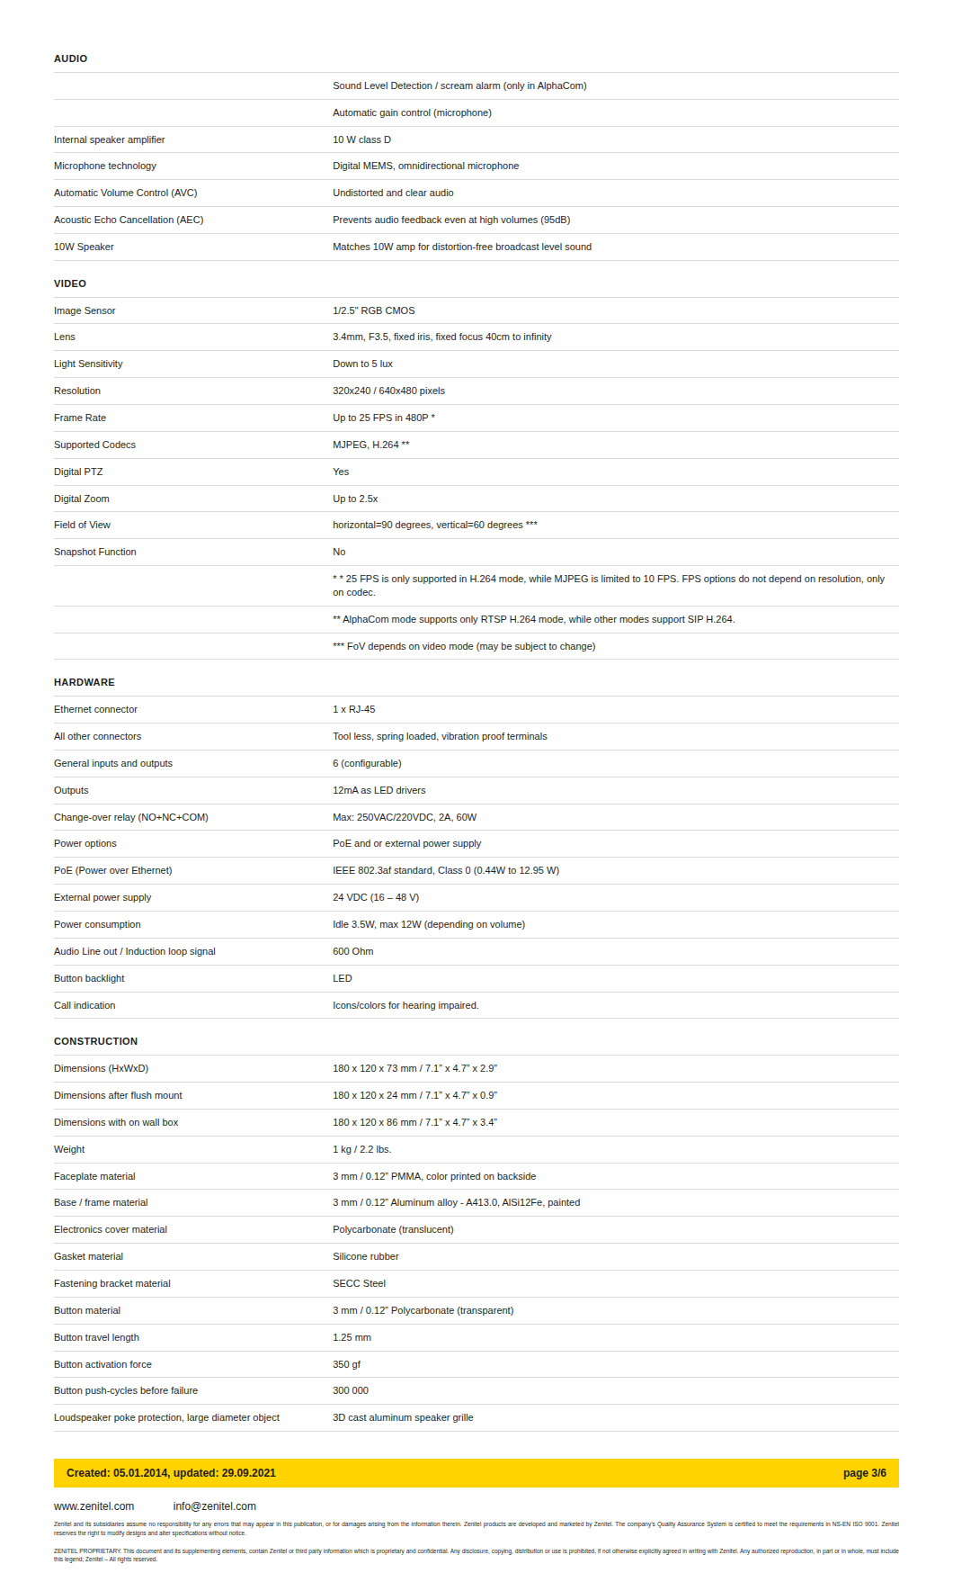| AUDIO | |
| | Sound Level Detection / scream alarm (only in AlphaCom) |
| | Automatic gain control (microphone) |
| Internal speaker amplifier | 10 W class D |
| Microphone technology | Digital MEMS, omnidirectional microphone |
| Automatic Volume Control (AVC) | Undistorted and clear audio |
| Acoustic Echo Cancellation (AEC) | Prevents audio feedback even at high volumes (95dB) |
| 10W Speaker | Matches 10W amp for distortion-free broadcast level sound |
| VIDEO | |
| Image Sensor | 1/2.5" RGB CMOS |
| Lens | 3.4mm, F3.5, fixed iris, fixed focus 40cm to infinity |
| Light Sensitivity | Down to 5 lux |
| Resolution | 320x240 / 640x480 pixels |
| Frame Rate | Up to 25 FPS in 480P * |
| Supported Codecs | MJPEG, H.264 ** |
| Digital PTZ | Yes |
| Digital Zoom | Up to 2.5x |
| Field of View | horizontal=90 degrees, vertical=60 degrees *** |
| Snapshot Function | No |
| | * * 25 FPS is only supported in H.264 mode, while MJPEG is limited to 10 FPS. FPS options do not depend on resolution, only on codec. |
| | ** AlphaCom mode supports only RTSP H.264 mode, while other modes support SIP H.264. |
| | *** FoV depends on video mode (may be subject to change) |
| HARDWARE | |
| Ethernet connector | 1 x RJ-45 |
| All other connectors | Tool less, spring loaded, vibration proof terminals |
| General inputs and outputs | 6 (configurable) |
| Outputs | 12mA as LED drivers |
| Change-over relay (NO+NC+COM) | Max: 250VAC/220VDC, 2A, 60W |
| Power options | PoE and or external power supply |
| PoE (Power over Ethernet) | IEEE 802.3af standard, Class 0 (0.44W to 12.95 W) |
| External power supply | 24 VDC (16 – 48 V) |
| Power consumption | Idle 3.5W, max 12W (depending on volume) |
| Audio Line out / Induction loop signal | 600 Ohm |
| Button backlight | LED |
| Call indication | Icons/colors for hearing impaired. |
| CONSTRUCTION | |
| Dimensions (HxWxD) | 180 x 120 x 73 mm / 7.1” x 4.7” x 2.9” |
| Dimensions after flush mount | 180 x 120 x 24 mm / 7.1” x 4.7” x 0.9” |
| Dimensions with on wall box | 180 x 120 x 86 mm / 7.1” x 4.7” x 3.4” |
| Weight | 1 kg / 2.2 lbs. |
| Faceplate material | 3 mm / 0.12” PMMA, color printed on backside |
| Base / frame material | 3 mm / 0.12” Aluminum alloy - A413.0, AlSi12Fe, painted |
| Electronics cover material | Polycarbonate (translucent) |
| Gasket material | Silicone rubber |
| Fastening bracket material | SECC Steel |
| Button material | 3 mm / 0.12” Polycarbonate (transparent) |
| Button travel length | 1.25 mm |
| Button activation force | 350 gf |
| Button push-cycles before failure | 300 000 |
| Loudspeaker poke protection, large diameter object | 3D cast aluminum speaker grille |
Created: 05.01.2014, updated: 29.09.2021 page 3/6
www.zenitel.com info@zenitel.com
Zenitel and its subsidiaries assume no responsibility for any errors that may appear in this publication, or for damages arising from the information therein. Zenitel products are developed and marketed by Zenitel. The company’s Quality Assurance System is certified to meet the requirements in NS-EN ISO 9001. Zenitel reserves the right to modify designs and alter specifications without notice.
ZENITEL PROPRIETARY. This document and its supplementing elements, contain Zenitel or third party information which is proprietary and confidential. Any disclosure, copying, distribution or use is prohibited, if not otherwise explicitly agreed in writing with Zenitel. Any authorized reproduction, in part or in whole, must include this legend; Zenitel – All rights reserved.